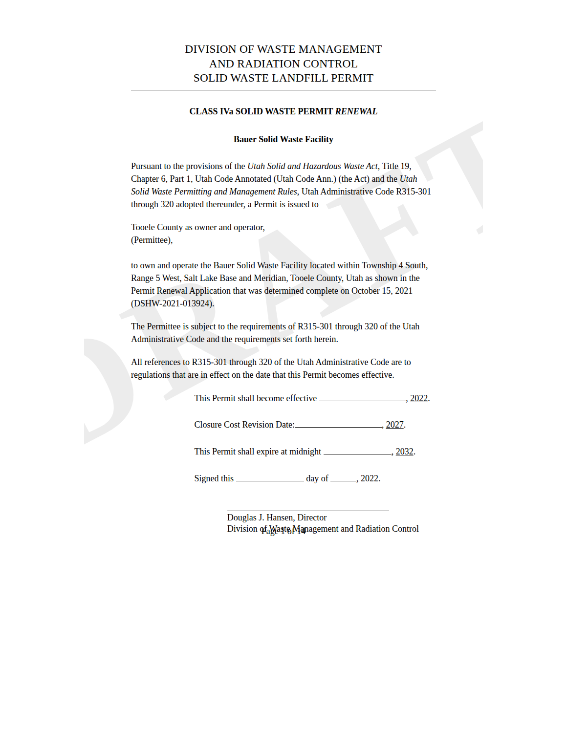DRAFT
DIVISION OF WASTE MANAGEMENT
AND RADIATION CONTROL
SOLID WASTE LANDFILL PERMIT
CLASS IVa SOLID WASTE PERMIT RENEWAL
Bauer Solid Waste Facility
Pursuant to the provisions of the Utah Solid and Hazardous Waste Act, Title 19, Chapter 6, Part 1, Utah Code Annotated (Utah Code Ann.) (the Act) and the Utah Solid Waste Permitting and Management Rules, Utah Administrative Code R315-301 through 320 adopted thereunder, a Permit is issued to
Tooele County as owner and operator,
(Permittee),
to own and operate the Bauer Solid Waste Facility located within Township 4 South, Range 5 West, Salt Lake Base and Meridian, Tooele County, Utah as shown in the Permit Renewal Application that was determined complete on October 15, 2021 (DSHW-2021-013924).
The Permittee is subject to the requirements of R315-301 through 320 of the Utah Administrative Code and the requirements set forth herein.
All references to R315-301 through 320 of the Utah Administrative Code are to regulations that are in effect on the date that this Permit becomes effective.
This Permit shall become effective , 2022.
Closure Cost Revision Date: , 2027.
This Permit shall expire at midnight , 2032.
Signed this day of , 2022.
Douglas J. Hansen, Director
Division of Waste Management and Radiation Control
Page 1 of 14